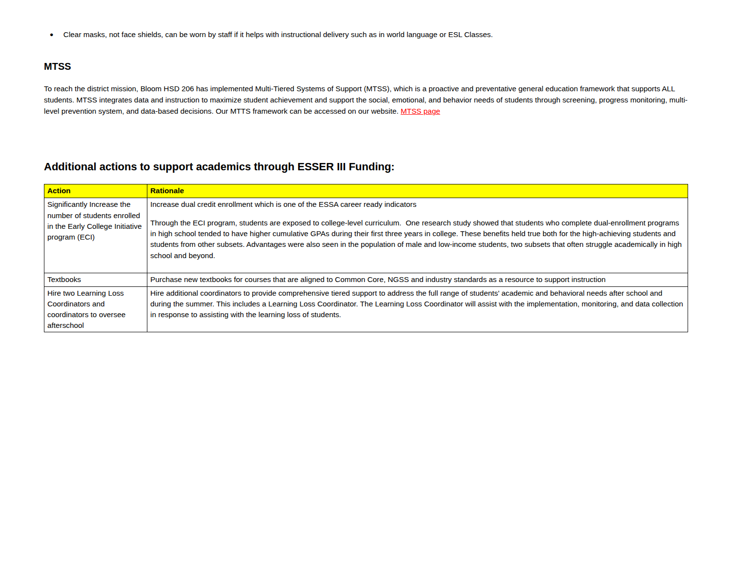Clear masks, not face shields, can be worn by staff if it helps with instructional delivery such as in world language or ESL Classes.
MTSS
To reach the district mission, Bloom HSD 206 has implemented Multi-Tiered Systems of Support (MTSS), which is a proactive and preventative general education framework that supports ALL students. MTSS integrates data and instruction to maximize student achievement and support the social, emotional, and behavior needs of students through screening, progress monitoring, multi-level prevention system, and data-based decisions. Our MTTS framework can be accessed on our website. MTSS page
Additional actions to support academics through ESSER III Funding:
| Action | Rationale |
| --- | --- |
| Significantly Increase the number of students enrolled in the Early College Initiative program (ECI) | Increase dual credit enrollment which is one of the ESSA career ready indicators Through the ECI program, students are exposed to college-level curriculum. One research study showed that students who complete dual-enrollment programs in high school tended to have higher cumulative GPAs during their first three years in college. These benefits held true both for the high-achieving students and students from other subsets. Advantages were also seen in the population of male and low-income students, two subsets that often struggle academically in high school and beyond. |
| Textbooks | Purchase new textbooks for courses that are aligned to Common Core, NGSS and industry standards as a resource to support instruction |
| Hire two Learning Loss Coordinators and coordinators to oversee afterschool | Hire additional coordinators to provide comprehensive tiered support to address the full range of students’ academic and behavioral needs after school and during the summer. This includes a Learning Loss Coordinator. The Learning Loss Coordinator will assist with the implementation, monitoring, and data collection in response to assisting with the learning loss of students. |